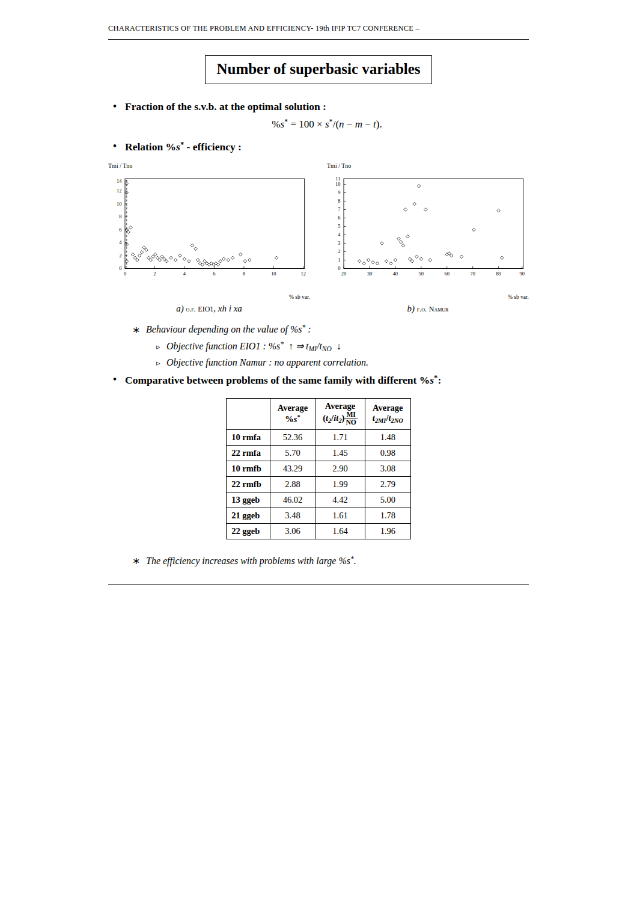CHARACTERISTICS OF THE PROBLEM AND EFFICIENCY- 19th IFIP TC7 CONFERENCE –
Number of superbasic variables
Fraction of the s.v.b. at the optimal solution :
%s* = 100 × s*/(n − m − t).
Relation %s* - efficiency :
Tmi / Tno
0 2 4 6 8 10 12 14 0 2 4 6 8 10 12
% sb var.
Tmi / Tno
0 1 2 3 4 5 6 7 8 9 10 11 20 30 40 50 60 70 80 90
% sb var.
a) o.f. EIO1, xh i xa
b) f.o. Namur
Behaviour depending on the value of %s* :
Objective function EIO1 : %s* ↑ ⇒ tMI/tNO ↓
Objective function Namur : no apparent correlation.
Comparative between problems of the same family with different %s*:
| | Average % s * | Average ( t 2 / it 2 ) MI NO | Average t 2 MI / t 2 NO |
| --- | --- | --- | --- |
| 10 rmfa | 52.36 | 1.71 | 1.48 |
| 22 rmfa | 5.70 | 1.45 | 0.98 |
| 10 rmfb | 43.29 | 2.90 | 3.08 |
| 22 rmfb | 2.88 | 1.99 | 2.79 |
| 13 ggeb | 46.02 | 4.42 | 5.00 |
| 21 ggeb | 3.48 | 1.61 | 1.78 |
| 22 ggeb | 3.06 | 1.64 | 1.96 |
The efficiency increases with problems with large %s*.